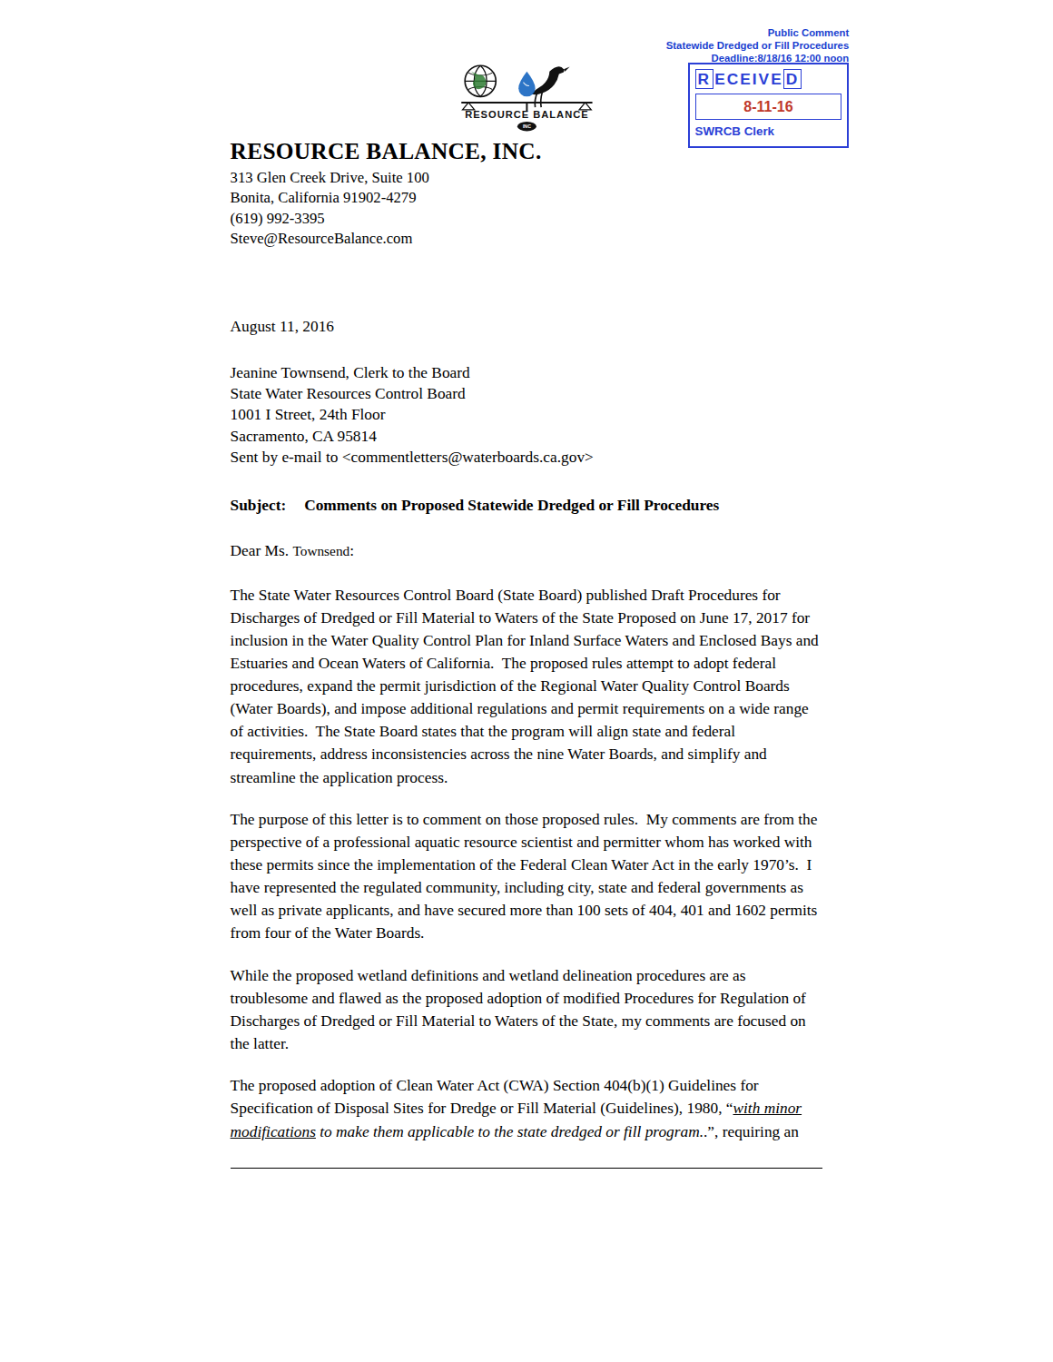Public Comment
Statewide Dredged or Fill Procedures
Deadline:8/18/16 12:00 noon
RECEIVED
8-11-16
SWRCB Clerk
RESOURCE BALANCE INC
RESOURCE BALANCE, INC.
313 Glen Creek Drive, Suite 100
Bonita, California 91902-4279
(619) 992-3395
Steve@ResourceBalance.com
August 11, 2016
Jeanine Townsend, Clerk to the Board
State Water Resources Control Board
1001 I Street, 24th Floor
Sacramento, CA 95814
Sent by e-mail to <commentletters@waterboards.ca.gov>
Subject: Comments on Proposed Statewide Dredged or Fill Procedures
Dear Ms. Townsend:
The State Water Resources Control Board (State Board) published Draft Procedures for Discharges of Dredged or Fill Material to Waters of the State Proposed on June 17, 2017 for inclusion in the Water Quality Control Plan for Inland Surface Waters and Enclosed Bays and Estuaries and Ocean Waters of California. The proposed rules attempt to adopt federal procedures, expand the permit jurisdiction of the Regional Water Quality Control Boards (Water Boards), and impose additional regulations and permit requirements on a wide range of activities. The State Board states that the program will align state and federal requirements, address inconsistencies across the nine Water Boards, and simplify and streamline the application process.
The purpose of this letter is to comment on those proposed rules. My comments are from the perspective of a professional aquatic resource scientist and permitter whom has worked with these permits since the implementation of the Federal Clean Water Act in the early 1970’s. I have represented the regulated community, including city, state and federal governments as well as private applicants, and have secured more than 100 sets of 404, 401 and 1602 permits from four of the Water Boards.
While the proposed wetland definitions and wetland delineation procedures are as troublesome and flawed as the proposed adoption of modified Procedures for Regulation of Discharges of Dredged or Fill Material to Waters of the State, my comments are focused on the latter.
The proposed adoption of Clean Water Act (CWA) Section 404(b)(1) Guidelines for Specification of Disposal Sites for Dredge or Fill Material (Guidelines), 1980, “with minor modifications to make them applicable to the state dredged or fill program..”, requiring an